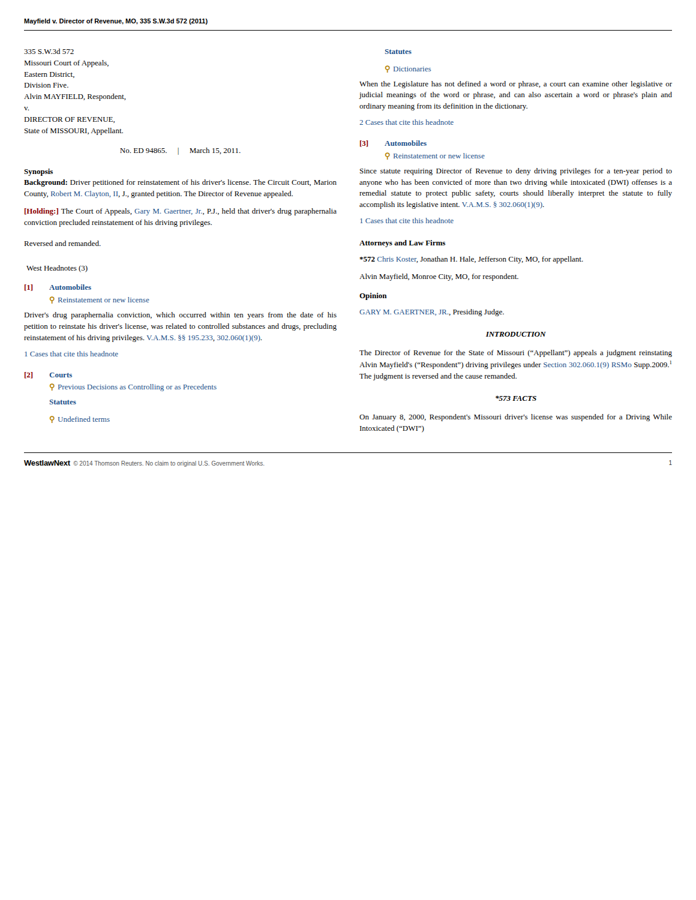Mayfield v. Director of Revenue, MO, 335 S.W.3d 572 (2011)
335 S.W.3d 572
Missouri Court of Appeals,
Eastern District,
Division Five.
Alvin MAYFIELD, Respondent,
v.
DIRECTOR OF REVENUE,
State of MISSOURI, Appellant.
No. ED 94865. | March 15, 2011.
Synopsis
Background: Driver petitioned for reinstatement of his driver's license. The Circuit Court, Marion County, Robert M. Clayton, II, J., granted petition. The Director of Revenue appealed.
[Holding:] The Court of Appeals, Gary M. Gaertner, Jr., P.J., held that driver's drug paraphernalia conviction precluded reinstatement of his driving privileges.
Reversed and remanded.
West Headnotes (3)
[1] Automobiles
⚲Reinstatement or new license
Driver's drug paraphernalia conviction, which occurred within ten years from the date of his petition to reinstate his driver's license, was related to controlled substances and drugs, precluding reinstatement of his driving privileges. V.A.M.S. §§ 195.233, 302.060(1)(9).
1 Cases that cite this headnote
[2] Courts
⚲Previous Decisions as Controlling or as Precedents
Statutes
⚲Undefined terms
Statutes
⚲Dictionaries
When the Legislature has not defined a word or phrase, a court can examine other legislative or judicial meanings of the word or phrase, and can also ascertain a word or phrase's plain and ordinary meaning from its definition in the dictionary.
2 Cases that cite this headnote
[3] Automobiles
⚲Reinstatement or new license
Since statute requiring Director of Revenue to deny driving privileges for a ten-year period to anyone who has been convicted of more than two driving while intoxicated (DWI) offenses is a remedial statute to protect public safety, courts should liberally interpret the statute to fully accomplish its legislative intent. V.A.M.S. § 302.060(1)(9).
1 Cases that cite this headnote
Attorneys and Law Firms
*572 Chris Koster, Jonathan H. Hale, Jefferson City, MO, for appellant.
Alvin Mayfield, Monroe City, MO, for respondent.
Opinion
GARY M. GAERTNER, JR., Presiding Judge.
INTRODUCTION
The Director of Revenue for the State of Missouri (“Appellant”) appeals a judgment reinstating Alvin Mayfield's (“Respondent”) driving privileges under Section 302.060.1(9) RSMo Supp.2009.1 The judgment is reversed and the cause remanded.
*573 FACTS
On January 8, 2000, Respondent's Missouri driver's license was suspended for a Driving While Intoxicated (“DWI”)
WestlawNext © 2014 Thomson Reuters. No claim to original U.S. Government Works. 1